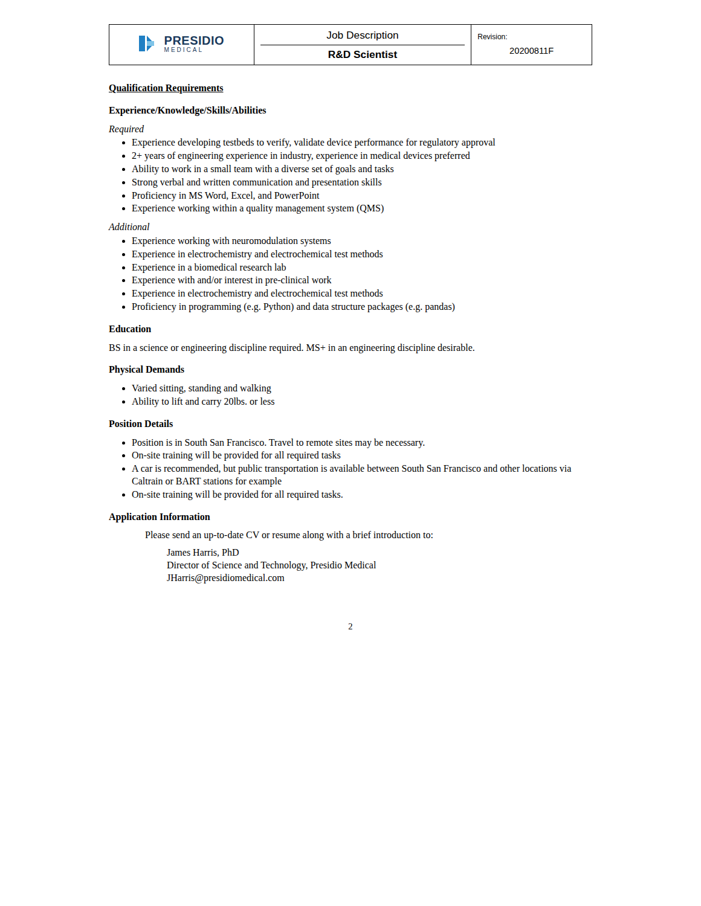| PRESIDIO MEDICAL | Job Description R&D Scientist | Revision: 20200811F |
Qualification Requirements
Experience/Knowledge/Skills/Abilities
Required
Experience developing testbeds to verify, validate device performance for regulatory approval
2+ years of engineering experience in industry, experience in medical devices preferred
Ability to work in a small team with a diverse set of goals and tasks
Strong verbal and written communication and presentation skills
Proficiency in MS Word, Excel, and PowerPoint
Experience working within a quality management system (QMS)
Additional
Experience working with neuromodulation systems
Experience in electrochemistry and electrochemical test methods
Experience in a biomedical research lab
Experience with and/or interest in pre-clinical work
Experience in electrochemistry and electrochemical test methods
Proficiency in programming (e.g. Python) and data structure packages (e.g. pandas)
Education
BS in a science or engineering discipline required. MS+ in an engineering discipline desirable.
Physical Demands
Varied sitting, standing and walking
Ability to lift and carry 20lbs. or less
Position Details
Position is in South San Francisco. Travel to remote sites may be necessary.
On-site training will be provided for all required tasks
A car is recommended, but public transportation is available between South San Francisco and other locations via Caltrain or BART stations for example
On-site training will be provided for all required tasks.
Application Information
Please send an up-to-date CV or resume along with a brief introduction to:
James Harris, PhD
Director of Science and Technology, Presidio Medical
JHarris@presidiomedical.com
2